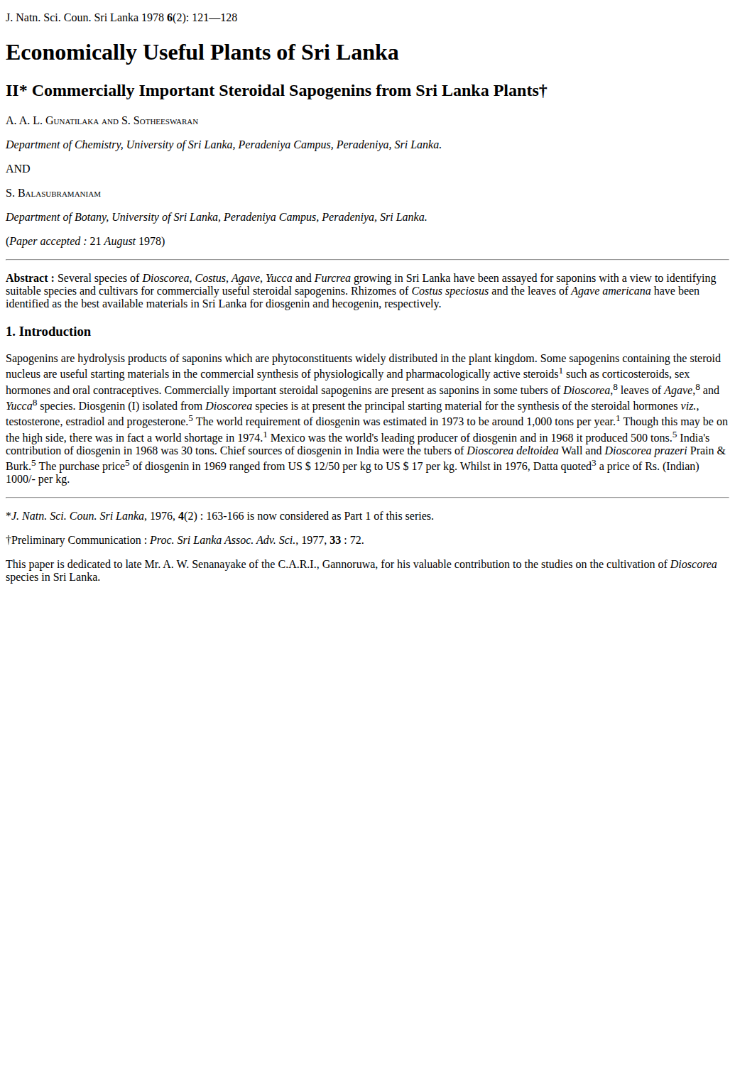J. Natn. Sci. Coun. Sri Lanka 1978 6(2): 121—128
Economically Useful Plants of Sri Lanka
II* Commercially Important Steroidal Sapogenins from Sri Lanka Plants†
A. A. L. Gunatilaka and S. Sotheeswaran
Department of Chemistry, University of Sri Lanka, Peradeniya Campus, Peradeniya, Sri Lanka.
AND
S. Balasubramaniam
Department of Botany, University of Sri Lanka, Peradeniya Campus, Peradeniya, Sri Lanka.
(Paper accepted : 21 August 1978)
Abstract : Several species of Dioscorea, Costus, Agave, Yucca and Furcrea growing in Sri Lanka have been assayed for saponins with a view to identifying suitable species and cultivars for commercially useful steroidal sapogenins. Rhizomes of Costus speciosus and the leaves of Agave americana have been identified as the best available materials in Sri Lanka for diosgenin and hecogenin, respectively.
1. Introduction
Sapogenins are hydrolysis products of saponins which are phytoconstituents widely distributed in the plant kingdom. Some sapogenins containing the steroid nucleus are useful starting materials in the commercial synthesis of physiologically and pharmacologically active steroids1 such as corticosteroids, sex hormones and oral contraceptives. Commercially important steroidal sapogenins are present as saponins in some tubers of Dioscorea,8 leaves of Agave,8 and Yucca8 species. Diosgenin (I) isolated from Dioscorea species is at present the principal starting material for the synthesis of the steroidal hormones viz., testosterone, estradiol and progesterone.5 The world requirement of diosgenin was estimated in 1973 to be around 1,000 tons per year.1 Though this may be on the high side, there was in fact a world shortage in 1974.1 Mexico was the world's leading producer of diosgenin and in 1968 it produced 500 tons.5 India's contribution of diosgenin in 1968 was 30 tons. Chief sources of diosgenin in India were the tubers of Dioscorea deltoidea Wall and Dioscorea prazeri Prain & Burk.5 The purchase price5 of diosgenin in 1969 ranged from US $ 12/50 per kg to US $ 17 per kg. Whilst in 1976, Datta quoted3 a price of Rs. (Indian) 1000/- per kg.
*J. Natn. Sci. Coun. Sri Lanka, 1976, 4(2) : 163-166 is now considered as Part 1 of this series.
†Preliminary Communication : Proc. Sri Lanka Assoc. Adv. Sci., 1977, 33 : 72.
This paper is dedicated to late Mr. A. W. Senanayake of the C.A.R.I., Gannoruwa, for his valuable contribution to the studies on the cultivation of Dioscorea species in Sri Lanka.